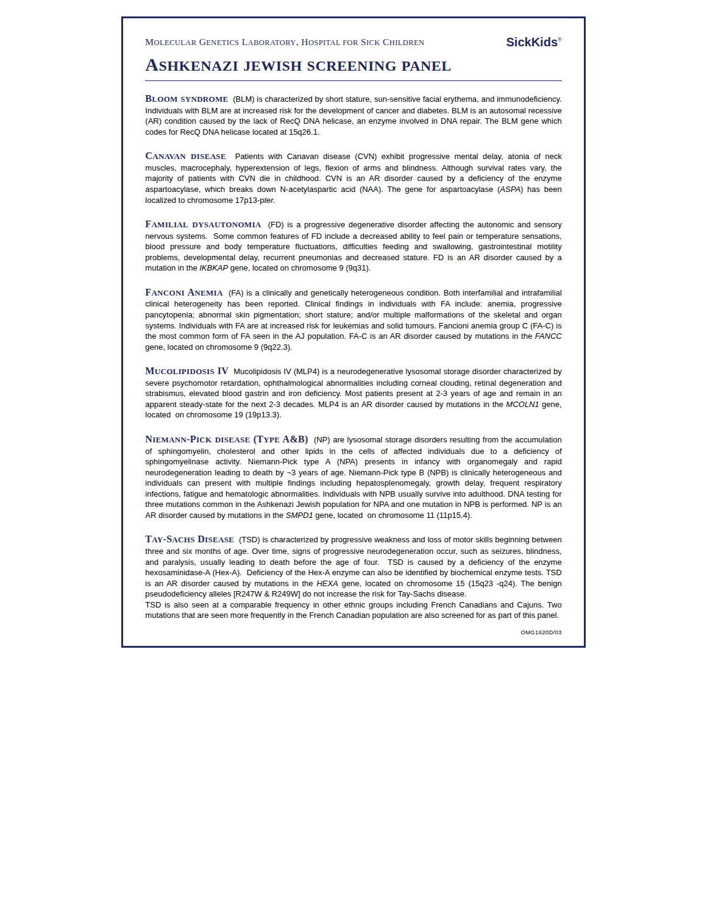MOLECULAR GENETICS LABORATORY, HOSPITAL FOR SICK CHILDREN
SickKids®
ASHKENAZI JEWISH SCREENING PANEL
BLOOM SYNDROME (BLM) is characterized by short stature, sun-sensitive facial erythema, and immunodeficiency. Individuals with BLM are at increased risk for the development of cancer and diabetes. BLM is an autosomal recessive (AR) condition caused by the lack of RecQ DNA helicase, an enzyme involved in DNA repair. The BLM gene which codes for RecQ DNA helicase located at 15q26.1.
CANAVAN DISEASE Patients with Canavan disease (CVN) exhibit progressive mental delay, atonia of neck muscles, macrocephaly, hyperextension of legs, flexion of arms and blindness. Although survival rates vary, the majority of patients with CVN die in childhood. CVN is an AR disorder caused by a deficiency of the enzyme aspartoacylase, which breaks down N-acetylaspartic acid (NAA). The gene for aspartoacylase (ASPA) has been localized to chromosome 17p13-pter.
FAMILIAL DYSAUTONOMIA (FD) is a progressive degenerative disorder affecting the autonomic and sensory nervous systems. Some common features of FD include a decreased ability to feel pain or temperature sensations, blood pressure and body temperature fluctuations, difficulties feeding and swallowing, gastrointestinal motility problems, developmental delay, recurrent pneumonias and decreased stature. FD is an AR disorder caused by a mutation in the IKBKAP gene, located on chromosome 9 (9q31).
FANCONI ANEMIA (FA) is a clinically and genetically heterogeneous condition. Both interfamilial and intrafamilial clinical heterogeneity has been reported. Clinical findings in individuals with FA include: anemia, progressive pancytopenia; abnormal skin pigmentation; short stature; and/or multiple malformations of the skeletal and organ systems. Individuals with FA are at increased risk for leukemias and solid tumours. Fancioni anemia group C (FA-C) is the most common form of FA seen in the AJ population. FA-C is an AR disorder caused by mutations in the FANCC gene, located on chromosome 9 (9q22.3).
MUCOLIPIDOSIS IV Mucolipidosis IV (MLP4) is a neurodegenerative lysosomal storage disorder characterized by severe psychomotor retardation, ophthalmological abnormalities including corneal clouding, retinal degeneration and strabismus, elevated blood gastrin and iron deficiency. Most patients present at 2-3 years of age and remain in an apparent steady-state for the next 2-3 decades. MLP4 is an AR disorder caused by mutations in the MCOLN1 gene, located on chromosome 19 (19p13.3).
NIEMANN-PICK DISEASE (TYPE A&B) (NP) are lysosomal storage disorders resulting from the accumulation of sphingomyelin, cholesterol and other lipids in the cells of affected individuals due to a deficiency of sphingomyelinase activity. Niemann-Pick type A (NPA) presents in infancy with organomegaly and rapid neurodegeneration leading to death by ~3 years of age. Niemann-Pick type B (NPB) is clinically heterogeneous and individuals can present with multiple findings including hepatosplenomegaly, growth delay, frequent respiratory infections, fatigue and hematologic abnormalities. Individuals with NPB usually survive into adulthood. DNA testing for three mutations common in the Ashkenazi Jewish population for NPA and one mutation in NPB is performed. NP is an AR disorder caused by mutations in the SMPD1 gene, located on chromosome 11 (11p15.4).
TAY-SACHS DISEASE (TSD) is characterized by progressive weakness and loss of motor skills beginning between three and six months of age. Over time, signs of progressive neurodegeneration occur, such as seizures, blindness, and paralysis, usually leading to death before the age of four. TSD is caused by a deficiency of the enzyme hexosaminidase-A (Hex-A). Deficiency of the Hex-A enzyme can also be identified by biochemical enzyme tests. TSD is an AR disorder caused by mutations in the HEXA gene, located on chromosome 15 (15q23 -q24). The benign pseudodeficiency alleles [R247W & R249W] do not increase the risk for Tay-Sachs disease.
TSD is also seen at a comparable frequency in other ethnic groups including French Canadians and Cajuns. Two mutations that are seen more frequently in the French Canadian population are also screened for as part of this panel.
OMG1620D/03